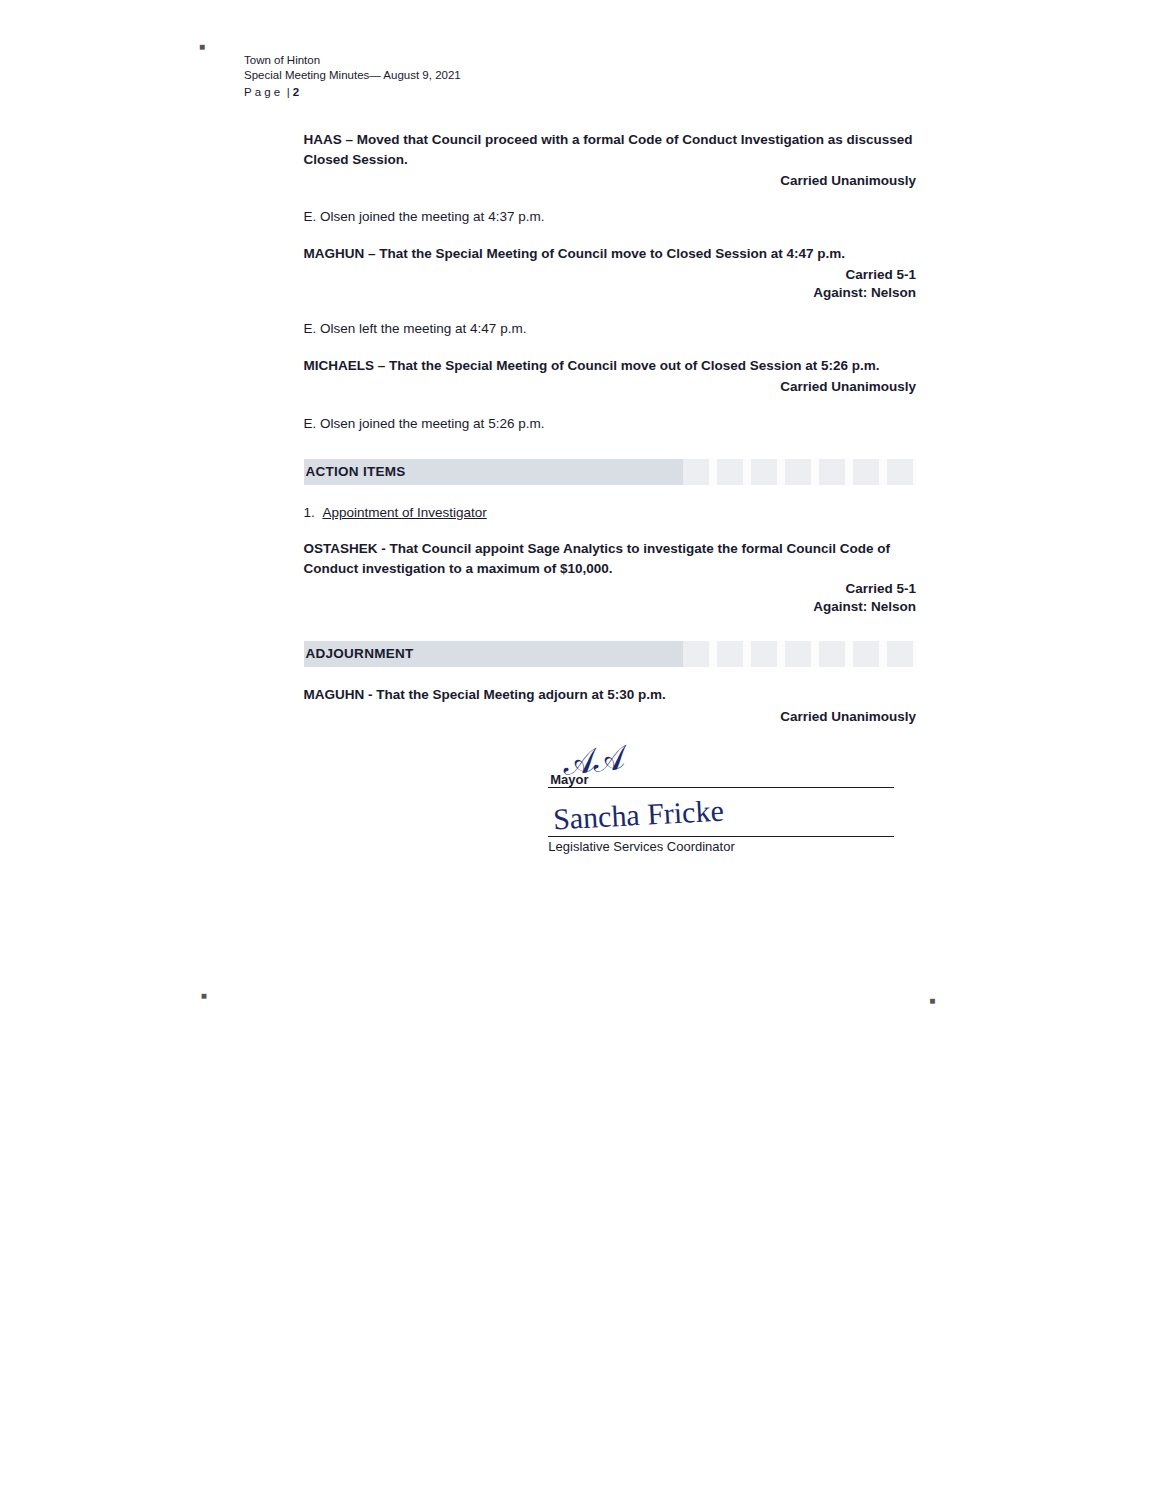■
Town of Hinton
Special Meeting Minutes— August 9, 2021
P a g e | 2
HAAS – Moved that Council proceed with a formal Code of Conduct Investigation as discussed Closed Session.
Carried Unanimously
E. Olsen joined the meeting at 4:37 p.m.
MAGHUN – That the Special Meeting of Council move to Closed Session at 4:47 p.m.
Carried 5-1Against: Nelson
E. Olsen left the meeting at 4:47 p.m.
MICHAELS – That the Special Meeting of Council move out of Closed Session at 5:26 p.m.
Carried Unanimously
E. Olsen joined the meeting at 5:26 p.m.
ACTION ITEMS
1. Appointment of Investigator
OSTASHEK - That Council appoint Sage Analytics to investigate the formal Council Code of Conduct investigation to a maximum of $10,000.
Carried 5-1Against: Nelson
ADJOURNMENT
MAGUHN - That the Special Meeting adjourn at 5:30 p.m.
Carried Unanimously
​𝒜𝒜​ Mayor
Sancha Fricke
Legislative Services Coordinator
■
■